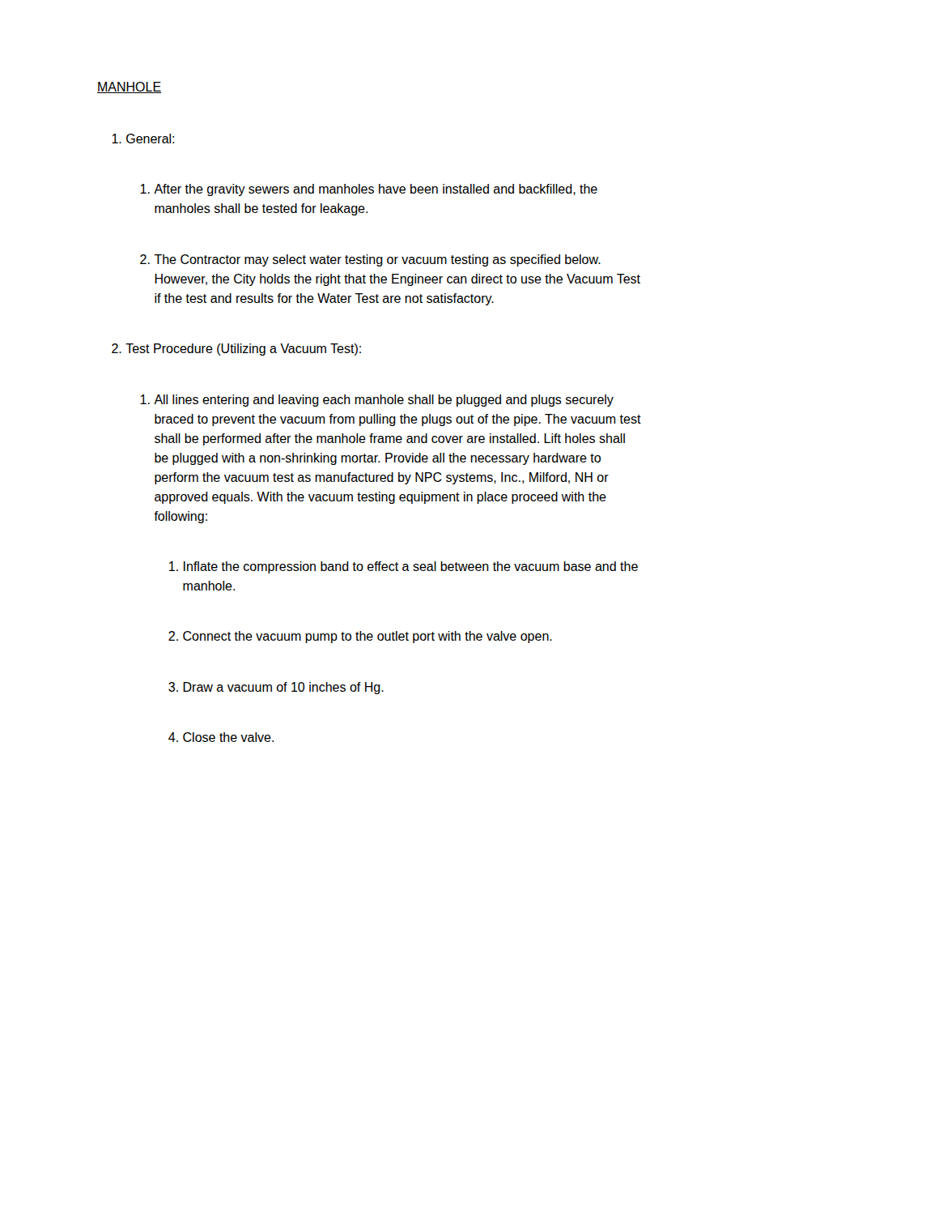MANHOLE
General:
After the gravity sewers and manholes have been installed and backfilled, the manholes shall be tested for leakage.
The Contractor may select water testing or vacuum testing as specified below. However, the City holds the right that the Engineer can direct to use the Vacuum Test if the test and results for the Water Test are not satisfactory.
Test Procedure (Utilizing a Vacuum Test):
All lines entering and leaving each manhole shall be plugged and plugs securely braced to prevent the vacuum from pulling the plugs out of the pipe. The vacuum test shall be performed after the manhole frame and cover are installed. Lift holes shall be plugged with a non-shrinking mortar. Provide all the necessary hardware to perform the vacuum test as manufactured by NPC systems, Inc., Milford, NH or approved equals. With the vacuum testing equipment in place proceed with the following:
Inflate the compression band to effect a seal between the vacuum base and the manhole.
Connect the vacuum pump to the outlet port with the valve open.
Draw a vacuum of 10 inches of Hg.
Close the valve.